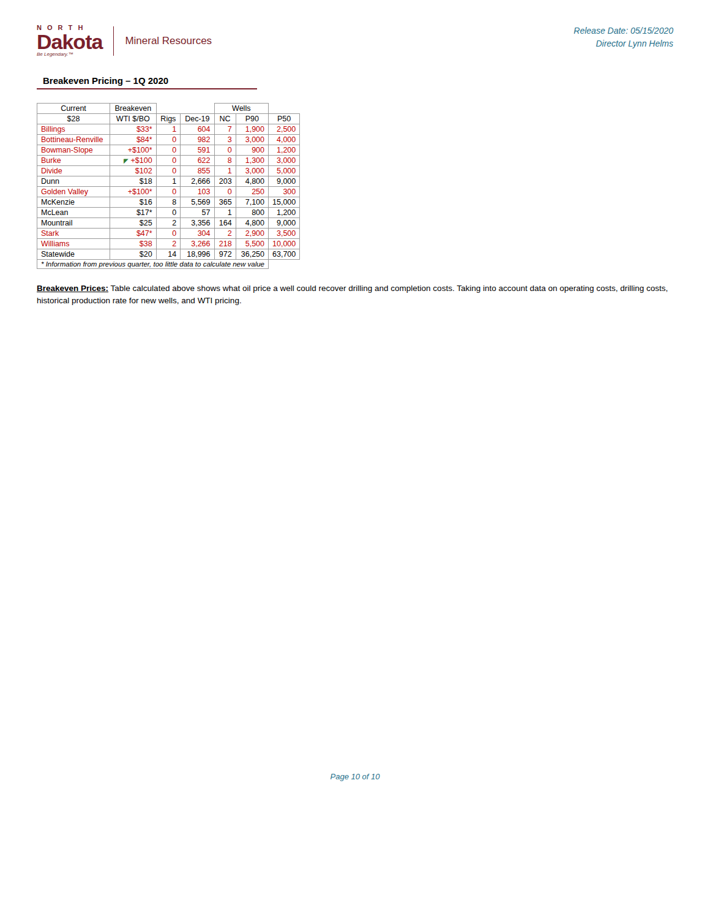N O R T H
Dakota
Be Legendary.™
Mineral Resources
Release Date: 05/15/2020
Director Lynn Helms
Breakeven Pricing – 1Q 2020
| Current | Breakeven | | | Wells | |
| --- | --- | --- | --- | --- | --- |
| $28 | WTI $/BO | Rigs | Dec-19 | NC | P90 | P50 |
| Billings | $33* | 1 | 604 | 7 | 1,900 | 2,500 |
| Bottineau-Renville | $84* | 0 | 982 | 3 | 3,000 | 4,000 |
| Bowman-Slope | +$100* | 0 | 591 | 0 | 900 | 1,200 |
| Burke | ◤ +$100 | 0 | 622 | 8 | 1,300 | 3,000 |
| Divide | $102 | 0 | 855 | 1 | 3,000 | 5,000 |
| Dunn | $18 | 1 | 2,666 | 203 | 4,800 | 9,000 |
| Golden Valley | +$100* | 0 | 103 | 0 | 250 | 300 |
| McKenzie | $16 | 8 | 5,569 | 365 | 7,100 | 15,000 |
| McLean | $17* | 0 | 57 | 1 | 800 | 1,200 |
| Mountrail | $25 | 2 | 3,356 | 164 | 4,800 | 9,000 |
| Stark | $47* | 0 | 304 | 2 | 2,900 | 3,500 |
| Williams | $38 | 2 | 3,266 | 218 | 5,500 | 10,000 |
| Statewide | $20 | 14 | 18,996 | 972 | 36,250 | 63,700 |
| * Information from previous quarter, too little data to calculate new value | |
Breakeven Prices: Table calculated above shows what oil price a well could recover drilling and completion costs. Taking into account data on operating costs, drilling costs, historical production rate for new wells, and WTI pricing.
Page 10 of 10